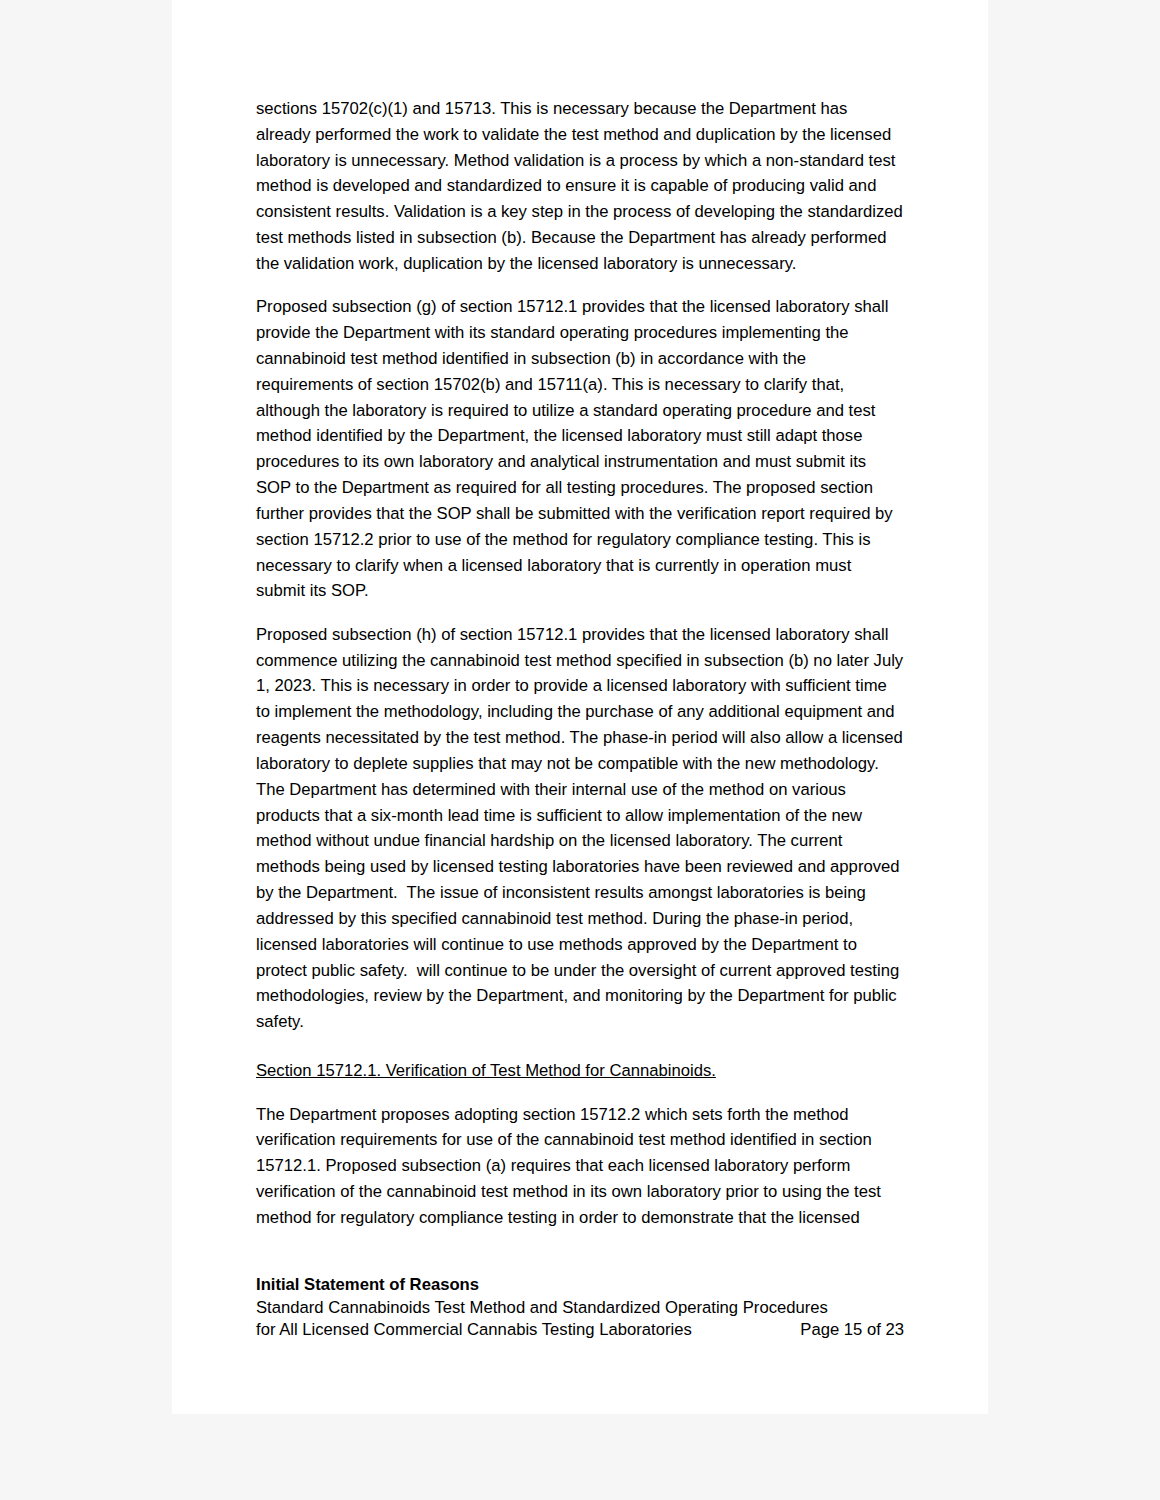sections 15702(c)(1) and 15713. This is necessary because the Department has already performed the work to validate the test method and duplication by the licensed laboratory is unnecessary. Method validation is a process by which a non-standard test method is developed and standardized to ensure it is capable of producing valid and consistent results. Validation is a key step in the process of developing the standardized test methods listed in subsection (b). Because the Department has already performed the validation work, duplication by the licensed laboratory is unnecessary.
Proposed subsection (g) of section 15712.1 provides that the licensed laboratory shall provide the Department with its standard operating procedures implementing the cannabinoid test method identified in subsection (b) in accordance with the requirements of section 15702(b) and 15711(a). This is necessary to clarify that, although the laboratory is required to utilize a standard operating procedure and test method identified by the Department, the licensed laboratory must still adapt those procedures to its own laboratory and analytical instrumentation and must submit its SOP to the Department as required for all testing procedures. The proposed section further provides that the SOP shall be submitted with the verification report required by section 15712.2 prior to use of the method for regulatory compliance testing. This is necessary to clarify when a licensed laboratory that is currently in operation must submit its SOP.
Proposed subsection (h) of section 15712.1 provides that the licensed laboratory shall commence utilizing the cannabinoid test method specified in subsection (b) no later July 1, 2023. This is necessary in order to provide a licensed laboratory with sufficient time to implement the methodology, including the purchase of any additional equipment and reagents necessitated by the test method. The phase-in period will also allow a licensed laboratory to deplete supplies that may not be compatible with the new methodology. The Department has determined with their internal use of the method on various products that a six-month lead time is sufficient to allow implementation of the new method without undue financial hardship on the licensed laboratory. The current methods being used by licensed testing laboratories have been reviewed and approved by the Department. The issue of inconsistent results amongst laboratories is being addressed by this specified cannabinoid test method. During the phase-in period, licensed laboratories will continue to use methods approved by the Department to protect public safety. will continue to be under the oversight of current approved testing methodologies, review by the Department, and monitoring by the Department for public safety.
Section 15712.1. Verification of Test Method for Cannabinoids.
The Department proposes adopting section 15712.2 which sets forth the method verification requirements for use of the cannabinoid test method identified in section 15712.1. Proposed subsection (a) requires that each licensed laboratory perform verification of the cannabinoid test method in its own laboratory prior to using the test method for regulatory compliance testing in order to demonstrate that the licensed
Initial Statement of Reasons Standard Cannabinoids Test Method and Standardized Operating Procedures for All Licensed Commercial Cannabis Testing LaboratoriesPage 15 of 23